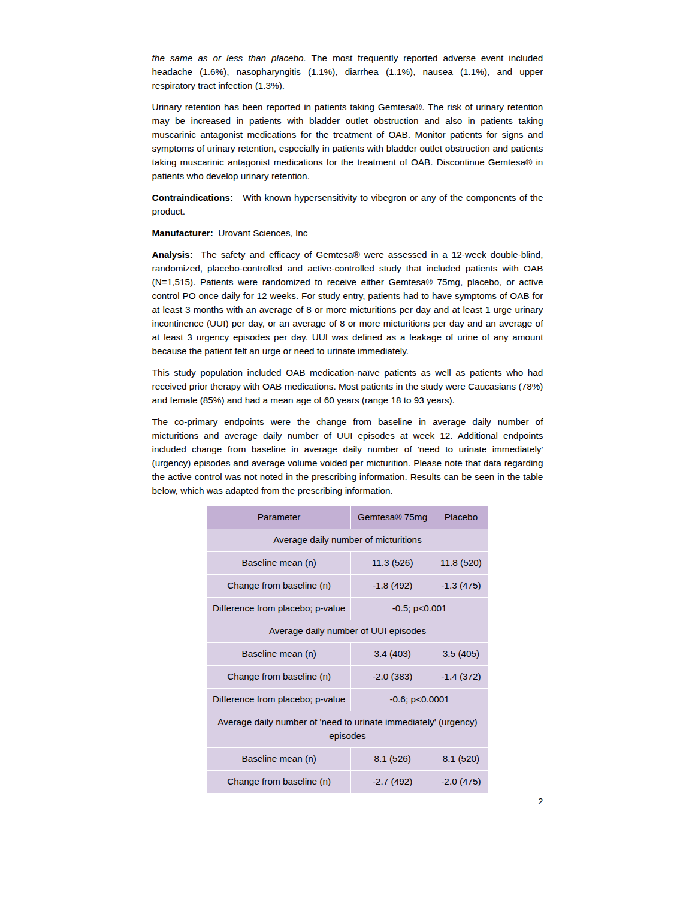the same as or less than placebo. The most frequently reported adverse event included headache (1.6%), nasopharyngitis (1.1%), diarrhea (1.1%), nausea (1.1%), and upper respiratory tract infection (1.3%).
Urinary retention has been reported in patients taking Gemtesa®. The risk of urinary retention may be increased in patients with bladder outlet obstruction and also in patients taking muscarinic antagonist medications for the treatment of OAB. Monitor patients for signs and symptoms of urinary retention, especially in patients with bladder outlet obstruction and patients taking muscarinic antagonist medications for the treatment of OAB. Discontinue Gemtesa® in patients who develop urinary retention.
Contraindications: With known hypersensitivity to vibegron or any of the components of the product.
Manufacturer: Urovant Sciences, Inc
Analysis: The safety and efficacy of Gemtesa® were assessed in a 12-week double-blind, randomized, placebo-controlled and active-controlled study that included patients with OAB (N=1,515). Patients were randomized to receive either Gemtesa® 75mg, placebo, or active control PO once daily for 12 weeks. For study entry, patients had to have symptoms of OAB for at least 3 months with an average of 8 or more micturitions per day and at least 1 urge urinary incontinence (UUI) per day, or an average of 8 or more micturitions per day and an average of at least 3 urgency episodes per day. UUI was defined as a leakage of urine of any amount because the patient felt an urge or need to urinate immediately.
This study population included OAB medication-naïve patients as well as patients who had received prior therapy with OAB medications. Most patients in the study were Caucasians (78%) and female (85%) and had a mean age of 60 years (range 18 to 93 years).
The co-primary endpoints were the change from baseline in average daily number of micturitions and average daily number of UUI episodes at week 12. Additional endpoints included change from baseline in average daily number of 'need to urinate immediately' (urgency) episodes and average volume voided per micturition. Please note that data regarding the active control was not noted in the prescribing information. Results can be seen in the table below, which was adapted from the prescribing information.
| Parameter | Gemtesa® 75mg | Placebo |
| Average daily number of micturitions |
| Baseline mean (n) | 11.3 (526) | 11.8 (520) |
| Change from baseline (n) | -1.8 (492) | -1.3 (475) |
| Difference from placebo; p-value | -0.5; p<0.001 |
| Average daily number of UUI episodes |
| Baseline mean (n) | 3.4 (403) | 3.5 (405) |
| Change from baseline (n) | -2.0 (383) | -1.4 (372) |
| Difference from placebo; p-value | -0.6; p<0.0001 |
| Average daily number of 'need to urinate immediately' (urgency) episodes |
| Baseline mean (n) | 8.1 (526) | 8.1 (520) |
| Change from baseline (n) | -2.7 (492) | -2.0 (475) |
2